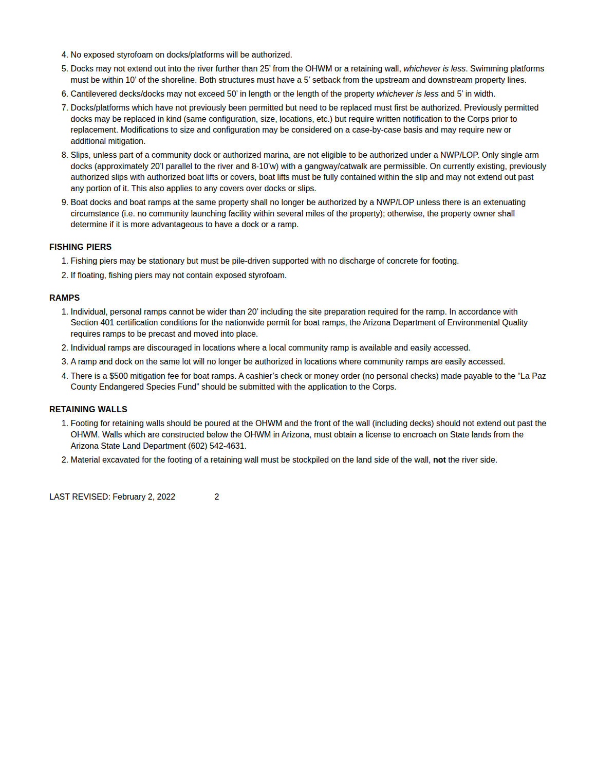No exposed styrofoam on docks/platforms will be authorized.
Docks may not extend out into the river further than 25’ from the OHWM or a retaining wall, whichever is less. Swimming platforms must be within 10’ of the shoreline. Both structures must have a 5’ setback from the upstream and downstream property lines.
Cantilevered decks/docks may not exceed 50’ in length or the length of the property whichever is less and 5’ in width.
Docks/platforms which have not previously been permitted but need to be replaced must first be authorized. Previously permitted docks may be replaced in kind (same configuration, size, locations, etc.) but require written notification to the Corps prior to replacement. Modifications to size and configuration may be considered on a case-by-case basis and may require new or additional mitigation.
Slips, unless part of a community dock or authorized marina, are not eligible to be authorized under a NWP/LOP. Only single arm docks (approximately 20’l parallel to the river and 8-10’w) with a gangway/catwalk are permissible. On currently existing, previously authorized slips with authorized boat lifts or covers, boat lifts must be fully contained within the slip and may not extend out past any portion of it. This also applies to any covers over docks or slips.
Boat docks and boat ramps at the same property shall no longer be authorized by a NWP/LOP unless there is an extenuating circumstance (i.e. no community launching facility within several miles of the property); otherwise, the property owner shall determine if it is more advantageous to have a dock or a ramp.
FISHING PIERS
Fishing piers may be stationary but must be pile-driven supported with no discharge of concrete for footing.
If floating, fishing piers may not contain exposed styrofoam.
RAMPS
Individual, personal ramps cannot be wider than 20’ including the site preparation required for the ramp. In accordance with Section 401 certification conditions for the nationwide permit for boat ramps, the Arizona Department of Environmental Quality requires ramps to be precast and moved into place.
Individual ramps are discouraged in locations where a local community ramp is available and easily accessed.
A ramp and dock on the same lot will no longer be authorized in locations where community ramps are easily accessed.
There is a $500 mitigation fee for boat ramps. A cashier’s check or money order (no personal checks) made payable to the “La Paz County Endangered Species Fund” should be submitted with the application to the Corps.
RETAINING WALLS
Footing for retaining walls should be poured at the OHWM and the front of the wall (including decks) should not extend out past the OHWM. Walls which are constructed below the OHWM in Arizona, must obtain a license to encroach on State lands from the Arizona State Land Department (602) 542-4631.
Material excavated for the footing of a retaining wall must be stockpiled on the land side of the wall, not the river side.
LAST REVISED: February 2, 2022 2